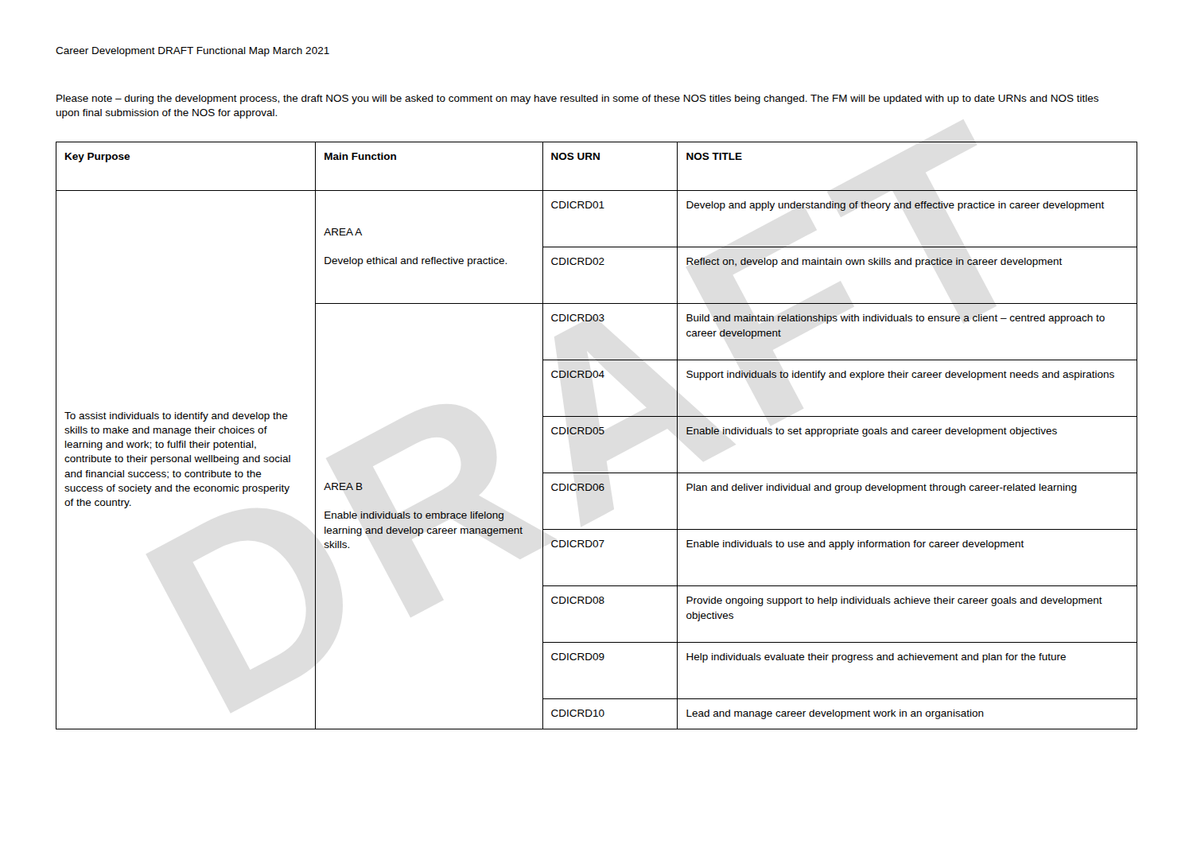DRAFT
Career Development DRAFT Functional Map March 2021
Please note – during the development process, the draft NOS you will be asked to comment on may have resulted in some of these NOS titles being changed. The FM will be updated with up to date URNs and NOS titles upon final submission of the NOS for approval.
| Key Purpose | Main Function | NOS URN | NOS TITLE |
| --- | --- | --- | --- |
| To assist individuals to identify and develop the skills to make and manage their choices of learning and work; to fulfil their potential, contribute to their personal wellbeing and social and financial success; to contribute to the success of society and the economic prosperity of the country. | AREA A Develop ethical and reflective practice. | CDICRD01 | Develop and apply understanding of theory and effective practice in career development |
| CDICRD02 | Reflect on, develop and maintain own skills and practice in career development |
| AREA B Enable individuals to embrace lifelong learning and develop career management skills. | CDICRD03 | Build and maintain relationships with individuals to ensure a client – centred approach to career development |
| CDICRD04 | Support individuals to identify and explore their career development needs and aspirations |
| CDICRD05 | Enable individuals to set appropriate goals and career development objectives |
| CDICRD06 | Plan and deliver individual and group development through career-related learning |
| CDICRD07 | Enable individuals to use and apply information for career development |
| CDICRD08 | Provide ongoing support to help individuals achieve their career goals and development objectives |
| CDICRD09 | Help individuals evaluate their progress and achievement and plan for the future |
| CDICRD10 | Lead and manage career development work in an organisation |